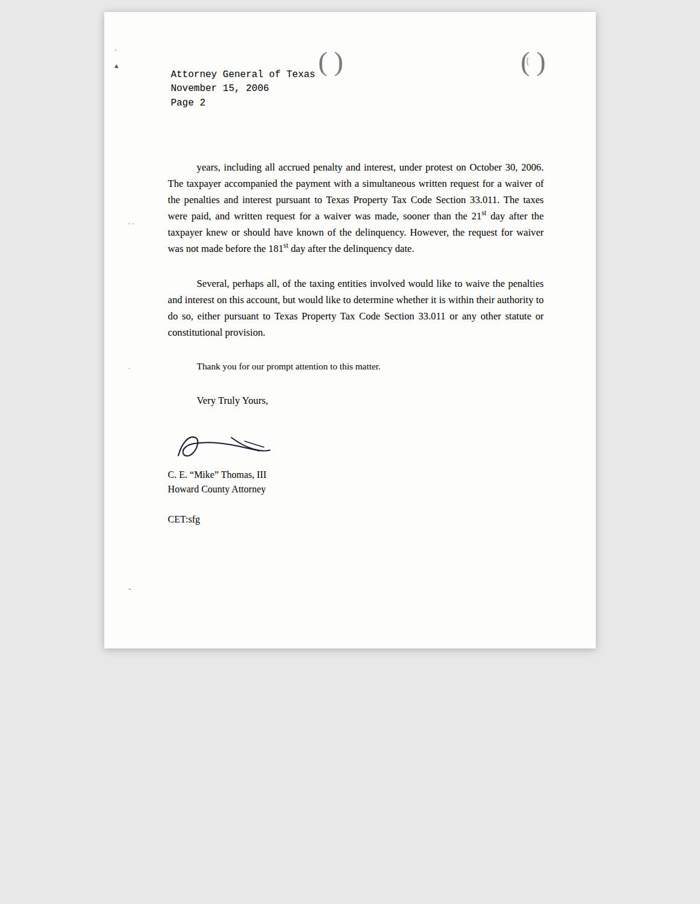. ▴
. .
.
-
( ) ( ) {
Attorney General of Texas
November 15, 2006
Page 2
years, including all accrued penalty and interest, under protest on October 30, 2006. The taxpayer accompanied the payment with a simultaneous written request for a waiver of the penalties and interest pursuant to Texas Property Tax Code Section 33.011. The taxes were paid, and written request for a waiver was made, sooner than the 21st day after the taxpayer knew or should have known of the delinquency. However, the request for waiver was not made before the 181st day after the delinquency date.
Several, perhaps all, of the taxing entities involved would like to waive the penalties and interest on this account, but would like to determine whether it is within their authority to do so, either pursuant to Texas Property Tax Code Section 33.011 or any other statute or constitutional provision.
Thank you for our prompt attention to this matter.
Very Truly Yours,
C. E. “Mike” Thomas, III
Howard County Attorney
CET:sfg